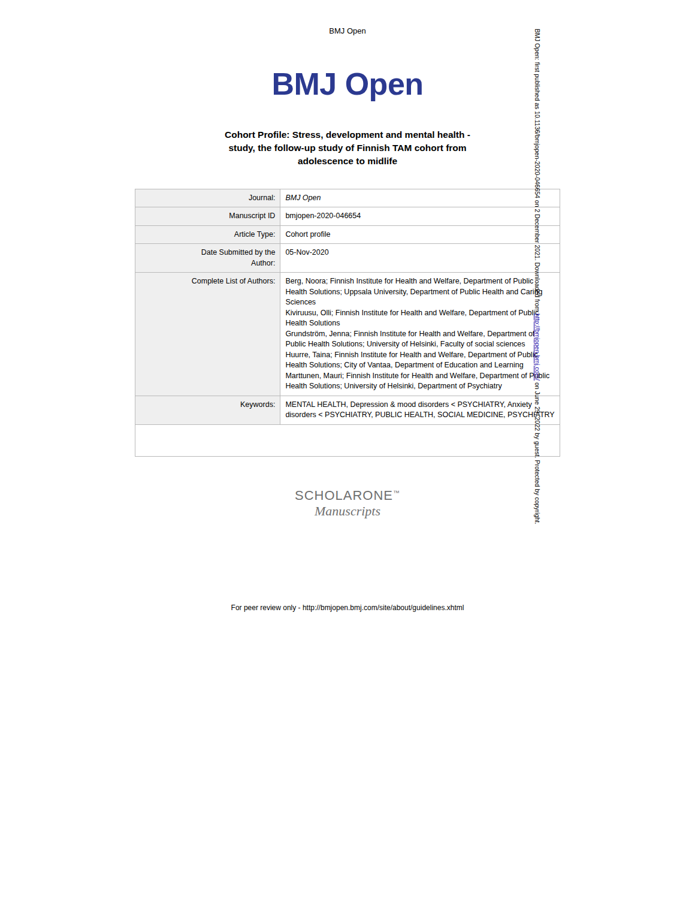BMJ Open
BMJ Open: first published as 10.1136/bmjopen-2020-046654 on 2 December 2021. Downloaded from http://bmjopen.bmj.com/ on June 29, 2022 by guest. Protected by copyright.
BMJ Open
Cohort Profile: Stress, development and mental health -
study, the follow-up study of Finnish TAM cohort from
adolescence to midlife
| Journal: | BMJ Open |
| Manuscript ID | bmjopen-2020-046654 |
| Article Type: | Cohort profile |
| Date Submitted by the Author: | 05-Nov-2020 |
| Complete List of Authors: | Berg, Noora; Finnish Institute for Health and Welfare, Department of Public Health Solutions; Uppsala University, Department of Public Health and Caring Sciences Kiviruusu, Olli; Finnish Institute for Health and Welfare, Department of Public Health Solutions Grundström, Jenna; Finnish Institute for Health and Welfare, Department of Public Health Solutions; University of Helsinki, Faculty of social sciences Huurre, Taina; Finnish Institute for Health and Welfare, Department of Public Health Solutions; City of Vantaa, Department of Education and Learning Marttunen, Mauri; Finnish Institute for Health and Welfare, Department of Public Health Solutions; University of Helsinki, Department of Psychiatry |
| Keywords: | MENTAL HEALTH, Depression & mood disorders < PSYCHIATRY, Anxiety disorders < PSYCHIATRY, PUBLIC HEALTH, SOCIAL MEDICINE, PSYCHIATRY |
SCHOLARONE™
Manuscripts
For peer review only - http://bmjopen.bmj.com/site/about/guidelines.xhtml